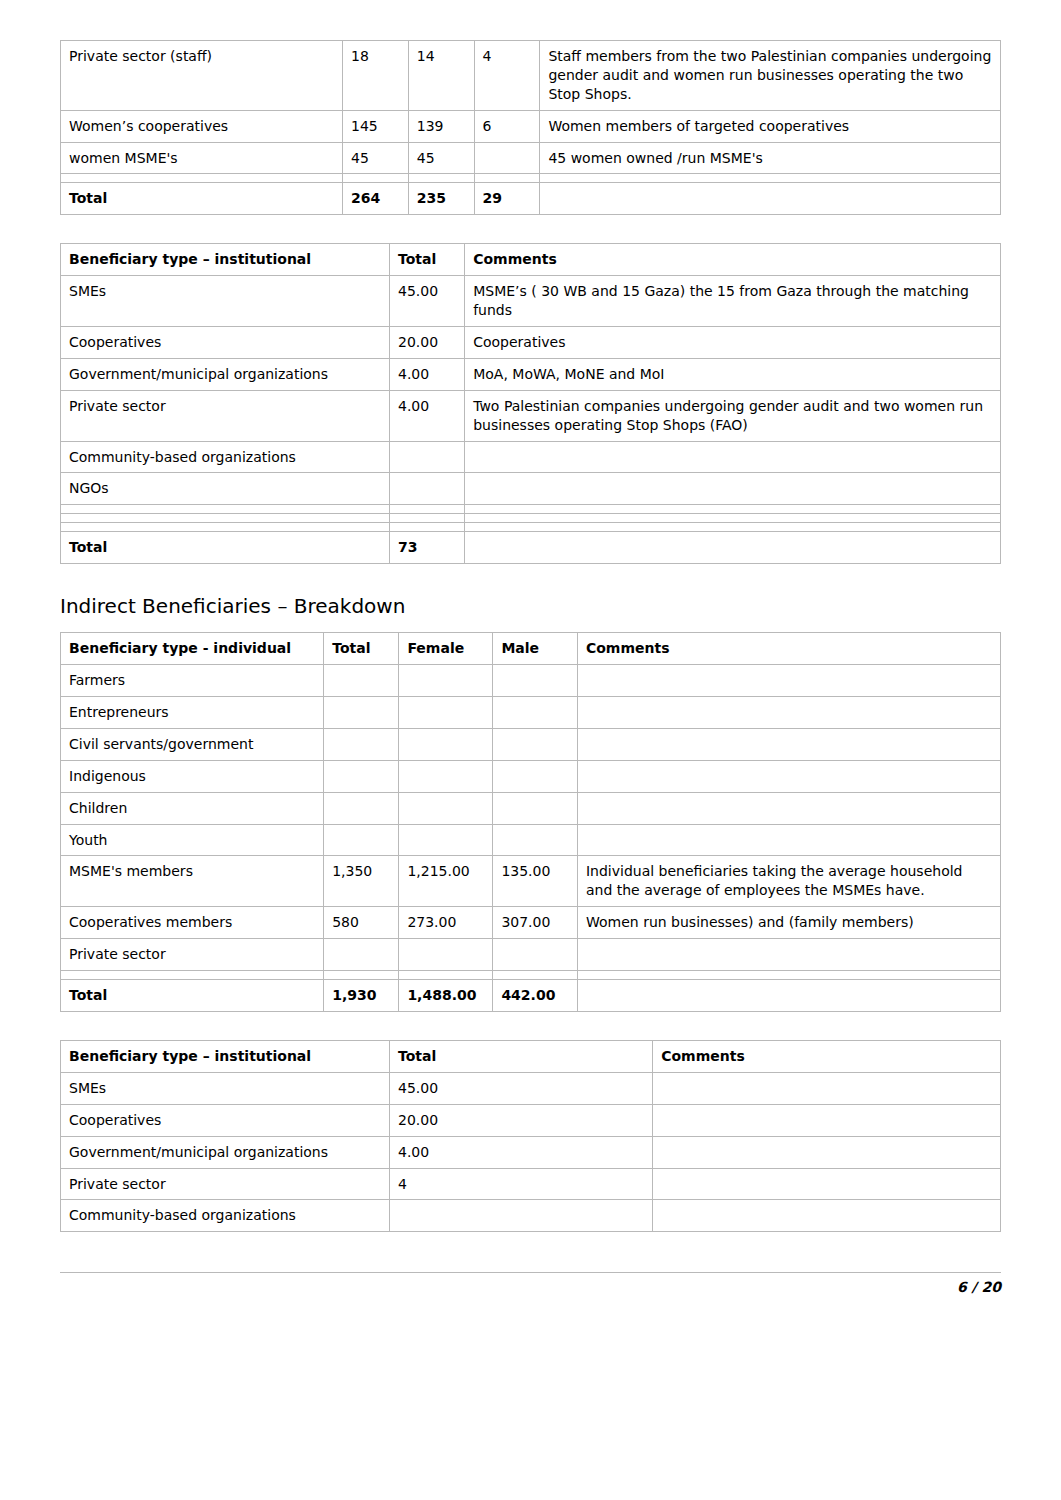| Private sector (staff) | 18 | 14 | 4 | Staff members from the two Palestinian companies undergoing gender audit and women run businesses operating the two Stop Shops. |
| Women’s cooperatives | 145 | 139 | 6 | Women members of targeted cooperatives |
| women MSME's | 45 | 45 | | 45 women owned /run MSME's |
| Total | 264 | 235 | 29 | |
| Beneficiary type – institutional | Total | Comments |
| --- | --- | --- |
| SMEs | 45.00 | MSME’s ( 30 WB and 15 Gaza) the 15 from Gaza through the matching funds |
| Cooperatives | 20.00 | Cooperatives |
| Government/municipal organizations | 4.00 | MoA, MoWA, MoNE and MoI |
| Private sector | 4.00 | Two Palestinian companies undergoing gender audit and two women run businesses operating Stop Shops (FAO) |
| Community-based organizations | | |
| NGOs | | |
| Total | 73 | |
Indirect Beneficiaries – Breakdown
| Beneficiary type - individual | Total | Female | Male | Comments |
| --- | --- | --- | --- | --- |
| Farmers | | | | |
| Entrepreneurs | | | | |
| Civil servants/government | | | | |
| Indigenous | | | | |
| Children | | | | |
| Youth | | | | |
| MSME's members | 1,350 | 1,215.00 | 135.00 | Individual beneficiaries taking the average household and the average of employees the MSMEs have. |
| Cooperatives members | 580 | 273.00 | 307.00 | Women run businesses) and (family members) |
| Private sector | | | | |
| Total | 1,930 | 1,488.00 | 442.00 | |
| Beneficiary type – institutional | Total | Comments |
| --- | --- | --- |
| SMEs | 45.00 | |
| Cooperatives | 20.00 | |
| Government/municipal organizations | 4.00 | |
| Private sector | 4 | |
| Community-based organizations | | |
6 / 20